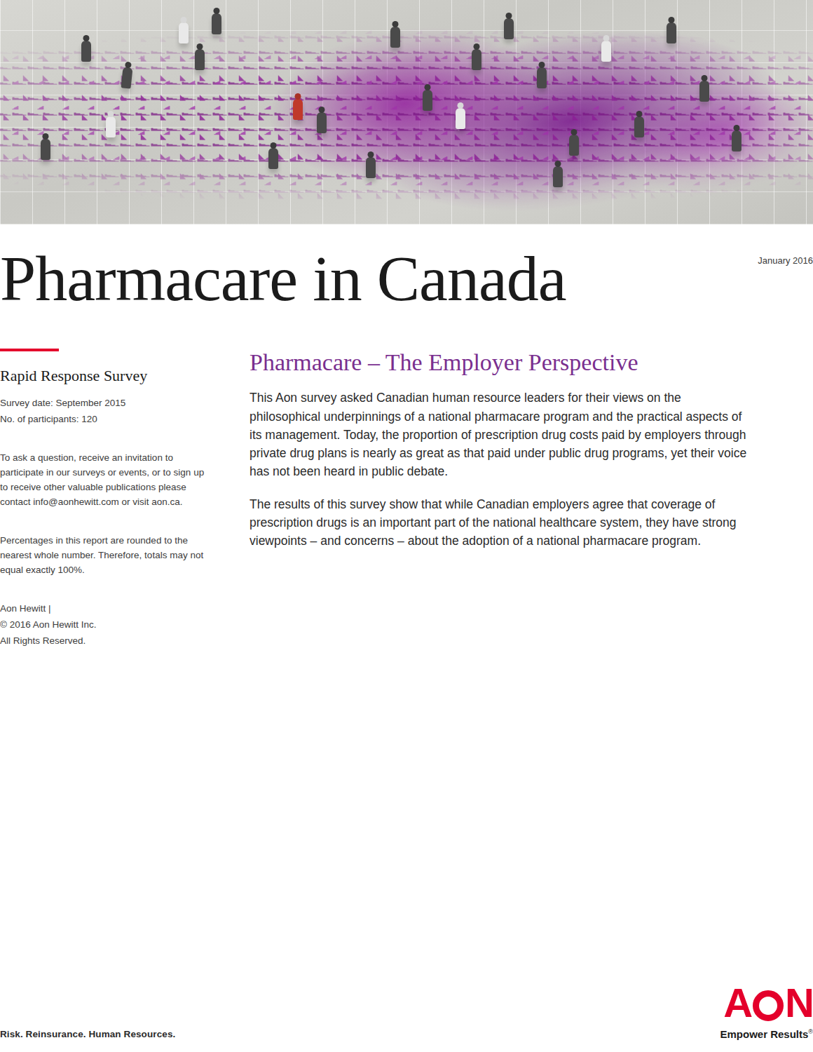Pharmacare in Canada
January 2016
Rapid Response Survey
Survey date: September 2015
No. of participants: 120
To ask a question, receive an invitation to participate in our surveys or events, or to sign up to receive other valuable publications please contact info@aonhewitt.com or visit aon.ca.
Percentages in this report are rounded to the nearest whole number. Therefore, totals may not equal exactly 100%.
Aon Hewitt |
© 2016 Aon Hewitt Inc.
All Rights Reserved.
Pharmacare – The Employer Perspective
This Aon survey asked Canadian human resource leaders for their views on the philosophical underpinnings of a national pharmacare program and the practical aspects of its management. Today, the proportion of prescription drug costs paid by employers through private drug plans is nearly as great as that paid under public drug programs, yet their voice has not been heard in public debate.
The results of this survey show that while Canadian employers agree that coverage of prescription drugs is an important part of the national healthcare system, they have strong viewpoints – and concerns – about the adoption of a national pharmacare program.
Risk. Reinsurance. Human Resources.
A N
Empower Results®